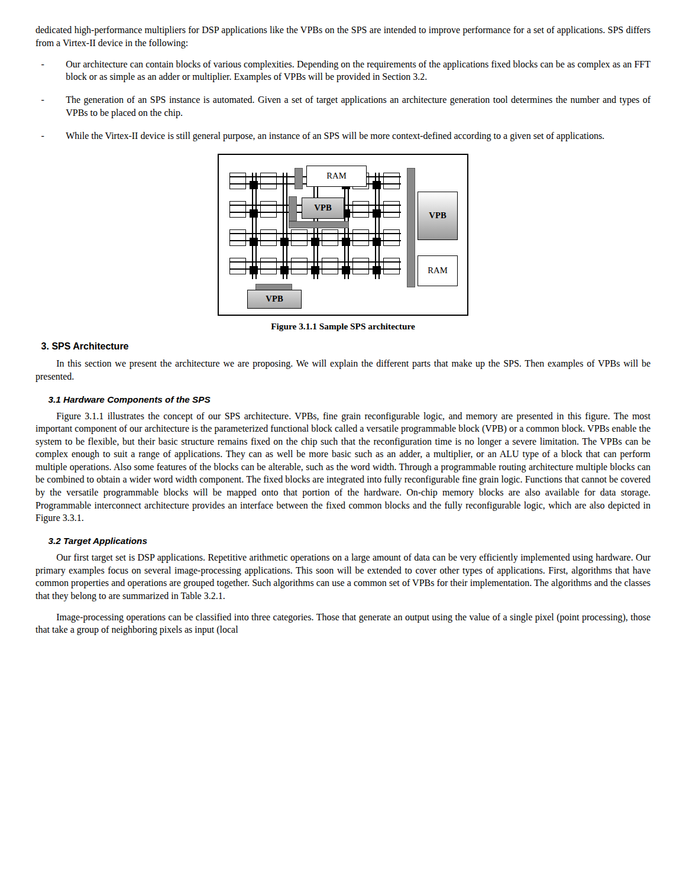dedicated high-performance multipliers for DSP applications like the VPBs on the SPS are intended to improve performance for a set of applications. SPS differs from a Virtex-II device in the following:
Our architecture can contain blocks of various complexities. Depending on the requirements of the applications fixed blocks can be as complex as an FFT block or as simple as an adder or multiplier. Examples of VPBs will be provided in Section 3.2.
The generation of an SPS instance is automated. Given a set of target applications an architecture generation tool determines the number and types of VPBs to be placed on the chip.
While the Virtex-II device is still general purpose, an instance of an SPS will be more context-defined according to a given set of applications.
RAM
VPB
VPB
RAM
VPB
Figure 3.1.1 Sample SPS architecture
3. SPS Architecture
In this section we present the architecture we are proposing. We will explain the different parts that make up the SPS. Then examples of VPBs will be presented.
3.1 Hardware Components of the SPS
Figure 3.1.1 illustrates the concept of our SPS architecture. VPBs, fine grain reconfigurable logic, and memory are presented in this figure. The most important component of our architecture is the parameterized functional block called a versatile programmable block (VPB) or a common block. VPBs enable the system to be flexible, but their basic structure remains fixed on the chip such that the reconfiguration time is no longer a severe limitation. The VPBs can be complex enough to suit a range of applications. They can as well be more basic such as an adder, a multiplier, or an ALU type of a block that can perform multiple operations. Also some features of the blocks can be alterable, such as the word width. Through a programmable routing architecture multiple blocks can be combined to obtain a wider word width component. The fixed blocks are integrated into fully reconfigurable fine grain logic. Functions that cannot be covered by the versatile programmable blocks will be mapped onto that portion of the hardware. On-chip memory blocks are also available for data storage. Programmable interconnect architecture provides an interface between the fixed common blocks and the fully reconfigurable logic, which are also depicted in Figure 3.3.1.
3.2 Target Applications
Our first target set is DSP applications. Repetitive arithmetic operations on a large amount of data can be very efficiently implemented using hardware. Our primary examples focus on several image-processing applications. This soon will be extended to cover other types of applications. First, algorithms that have common properties and operations are grouped together. Such algorithms can use a common set of VPBs for their implementation. The algorithms and the classes that they belong to are summarized in Table 3.2.1.
Image-processing operations can be classified into three categories. Those that generate an output using the value of a single pixel (point processing), those that take a group of neighboring pixels as input (local